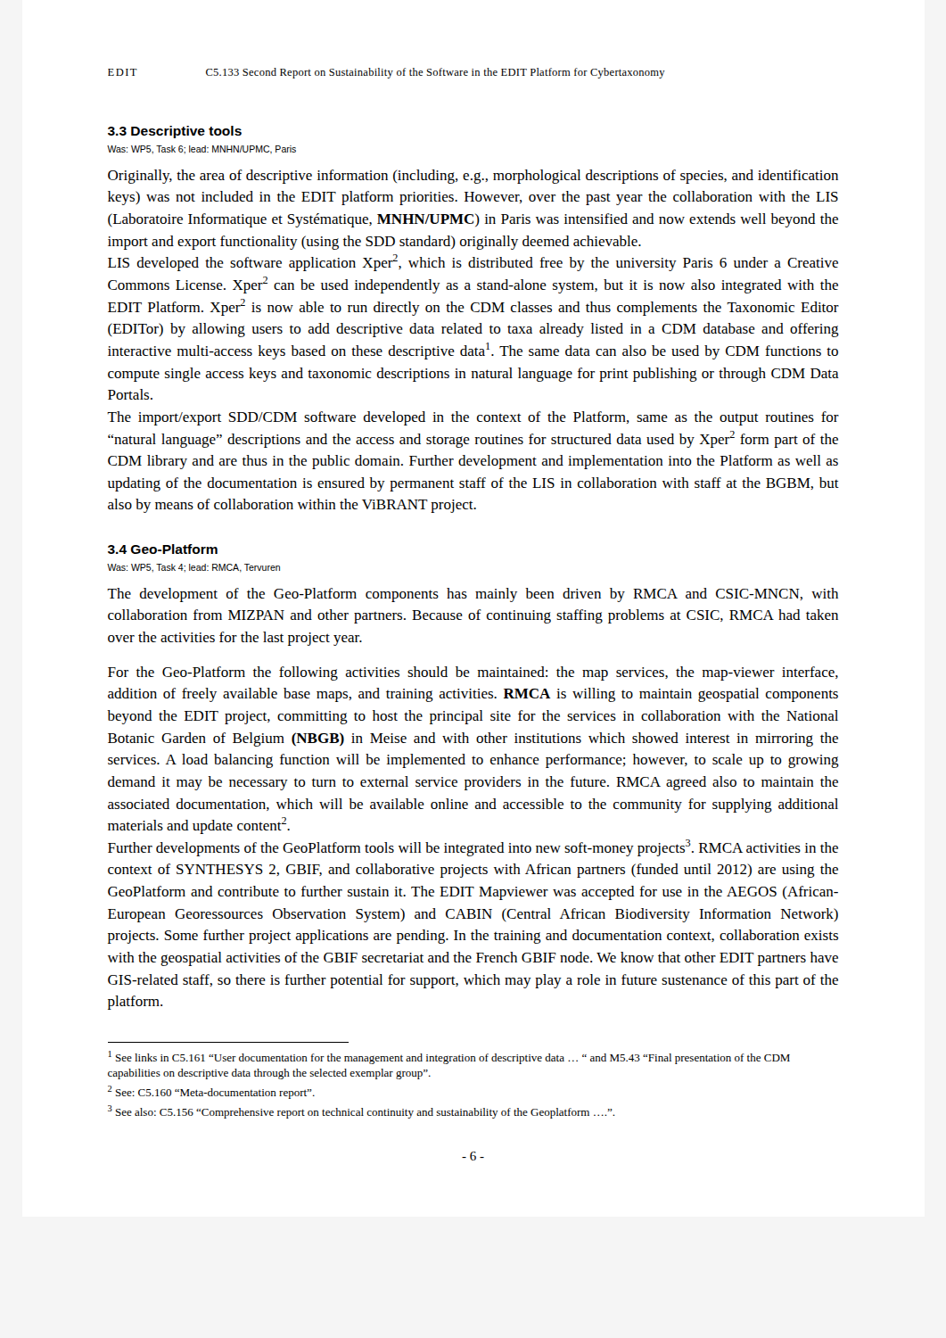EDITC5.133 Second Report on Sustainability of the Software in the EDIT Platform for Cybertaxonomy
3.3 Descriptive tools
Was: WP5, Task 6; lead: MNHN/UPMC, Paris
Originally, the area of descriptive information (including, e.g., morphological descriptions of species, and identification keys) was not included in the EDIT platform priorities. However, over the past year the collaboration with the LIS (Laboratoire Informatique et Systématique, MNHN/UPMC) in Paris was intensified and now extends well beyond the import and export functionality (using the SDD standard) originally deemed achievable.
LIS developed the software application Xper2, which is distributed free by the university Paris 6 under a Creative Commons License. Xper2 can be used independently as a stand-alone system, but it is now also integrated with the EDIT Platform. Xper2 is now able to run directly on the CDM classes and thus complements the Taxonomic Editor (EDITor) by allowing users to add descriptive data related to taxa already listed in a CDM database and offering interactive multi-access keys based on these descriptive data1. The same data can also be used by CDM functions to compute single access keys and taxonomic descriptions in natural language for print publishing or through CDM Data Portals.
The import/export SDD/CDM software developed in the context of the Platform, same as the output routines for “natural language” descriptions and the access and storage routines for structured data used by Xper2 form part of the CDM library and are thus in the public domain. Further development and implementation into the Platform as well as updating of the documentation is ensured by permanent staff of the LIS in collaboration with staff at the BGBM, but also by means of collaboration within the ViBRANT project.
3.4 Geo-Platform
Was: WP5, Task 4; lead: RMCA, Tervuren
The development of the Geo-Platform components has mainly been driven by RMCA and CSIC-MNCN, with collaboration from MIZPAN and other partners. Because of continuing staffing problems at CSIC, RMCA had taken over the activities for the last project year.
For the Geo-Platform the following activities should be maintained: the map services, the map-viewer interface, addition of freely available base maps, and training activities. RMCA is willing to maintain geospatial components beyond the EDIT project, committing to host the principal site for the services in collaboration with the National Botanic Garden of Belgium (NBGB) in Meise and with other institutions which showed interest in mirroring the services. A load balancing function will be implemented to enhance performance; however, to scale up to growing demand it may be necessary to turn to external service providers in the future. RMCA agreed also to maintain the associated documentation, which will be available online and accessible to the community for supplying additional materials and update content2.
Further developments of the GeoPlatform tools will be integrated into new soft-money projects3. RMCA activities in the context of SYNTHESYS 2, GBIF, and collaborative projects with African partners (funded until 2012) are using the GeoPlatform and contribute to further sustain it. The EDIT Mapviewer was accepted for use in the AEGOS (African-European Georessources Observation System) and CABIN (Central African Biodiversity Information Network) projects. Some further project applications are pending. In the training and documentation context, collaboration exists with the geospatial activities of the GBIF secretariat and the French GBIF node. We know that other EDIT partners have GIS-related staff, so there is further potential for support, which may play a role in future sustenance of this part of the platform.
1 See links in C5.161 “User documentation for the management and integration of descriptive data … “ and M5.43 “Final presentation of the CDM capabilities on descriptive data through the selected exemplar group”.
2 See: C5.160 “Meta-documentation report”.
3 See also: C5.156 “Comprehensive report on technical continuity and sustainability of the Geoplatform ….”.
- 6 -